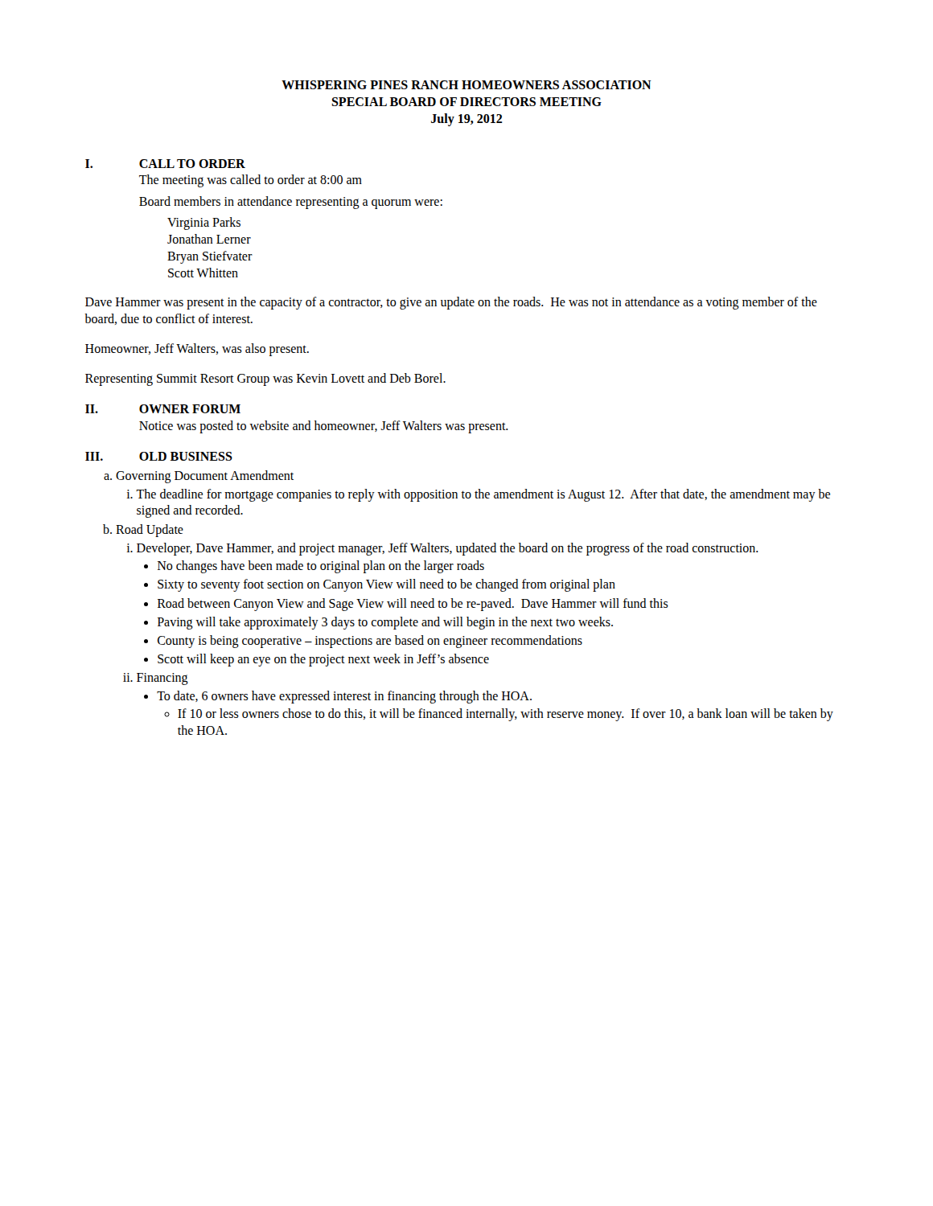WHISPERING PINES RANCH HOMEOWNERS ASSOCIATION SPECIAL BOARD OF DIRECTORS MEETING July 19, 2012
I. CALL TO ORDER
The meeting was called to order at 8:00 am
Board members in attendance representing a quorum were:
Virginia Parks
Jonathan Lerner
Bryan Stiefvater
Scott Whitten
Dave Hammer was present in the capacity of a contractor, to give an update on the roads. He was not in attendance as a voting member of the board, due to conflict of interest.
Homeowner, Jeff Walters, was also present.
Representing Summit Resort Group was Kevin Lovett and Deb Borel.
II. OWNER FORUM
Notice was posted to website and homeowner, Jeff Walters was present.
III. OLD BUSINESS
Governing Document Amendment
The deadline for mortgage companies to reply with opposition to the amendment is August 12. After that date, the amendment may be signed and recorded.
Road Update
Developer, Dave Hammer, and project manager, Jeff Walters, updated the board on the progress of the road construction.
No changes have been made to original plan on the larger roads
Sixty to seventy foot section on Canyon View will need to be changed from original plan
Road between Canyon View and Sage View will need to be re-paved. Dave Hammer will fund this
Paving will take approximately 3 days to complete and will begin in the next two weeks.
County is being cooperative – inspections are based on engineer recommendations
Scott will keep an eye on the project next week in Jeff’s absence
Financing
To date, 6 owners have expressed interest in financing through the HOA.
If 10 or less owners chose to do this, it will be financed internally, with reserve money. If over 10, a bank loan will be taken by the HOA.